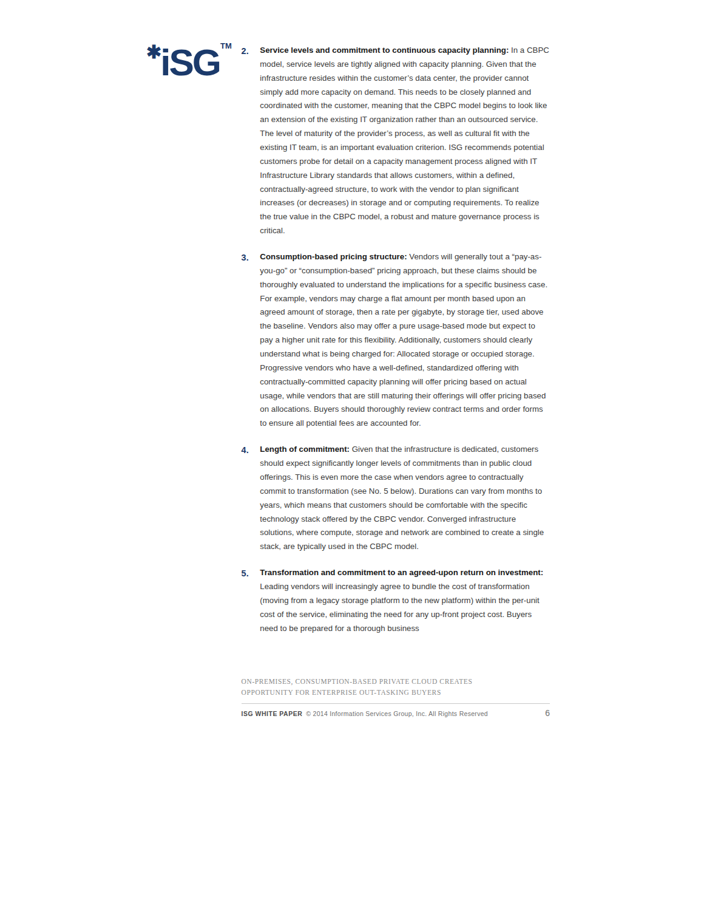✱iSGTM
Service levels and commitment to continuous capacity planning: In a CBPC model, service levels are tightly aligned with capacity planning. Given that the infrastructure resides within the customer’s data center, the provider cannot simply add more capacity on demand. This needs to be closely planned and coordinated with the customer, meaning that the CBPC model begins to look like an extension of the existing IT organization rather than an outsourced service. The level of maturity of the provider’s process, as well as cultural fit with the existing IT team, is an important evaluation criterion. ISG recommends potential customers probe for detail on a capacity management process aligned with IT Infrastructure Library standards that allows customers, within a defined, contractually-agreed structure, to work with the vendor to plan significant increases (or decreases) in storage and or computing requirements. To realize the true value in the CBPC model, a robust and mature governance process is critical.
Consumption-based pricing structure: Vendors will generally tout a “pay-as-you-go” or “consumption-based” pricing approach, but these claims should be thoroughly evaluated to understand the implications for a specific business case. For example, vendors may charge a flat amount per month based upon an agreed amount of storage, then a rate per gigabyte, by storage tier, used above the baseline. Vendors also may offer a pure usage-based mode but expect to pay a higher unit rate for this flexibility. Additionally, customers should clearly understand what is being charged for: Allocated storage or occupied storage. Progressive vendors who have a well-defined, standardized offering with contractually-committed capacity planning will offer pricing based on actual usage, while vendors that are still maturing their offerings will offer pricing based on allocations. Buyers should thoroughly review contract terms and order forms to ensure all potential fees are accounted for.
Length of commitment: Given that the infrastructure is dedicated, customers should expect significantly longer levels of commitments than in public cloud offerings. This is even more the case when vendors agree to contractually commit to transformation (see No. 5 below). Durations can vary from months to years, which means that customers should be comfortable with the specific technology stack offered by the CBPC vendor. Converged infrastructure solutions, where compute, storage and network are combined to create a single stack, are typically used in the CBPC model.
Transformation and commitment to an agreed-upon return on investment: Leading vendors will increasingly agree to bundle the cost of transformation (moving from a legacy storage platform to the new platform) within the per-unit cost of the service, eliminating the need for any up-front project cost. Buyers need to be prepared for a thorough business
On-Premises, Consumption-Based Private Cloud Creates
Opportunity for Enterprise Out-Tasking Buyers
ISG WHITE PAPER© 2014 Information Services Group, Inc. All Rights Reserved
6